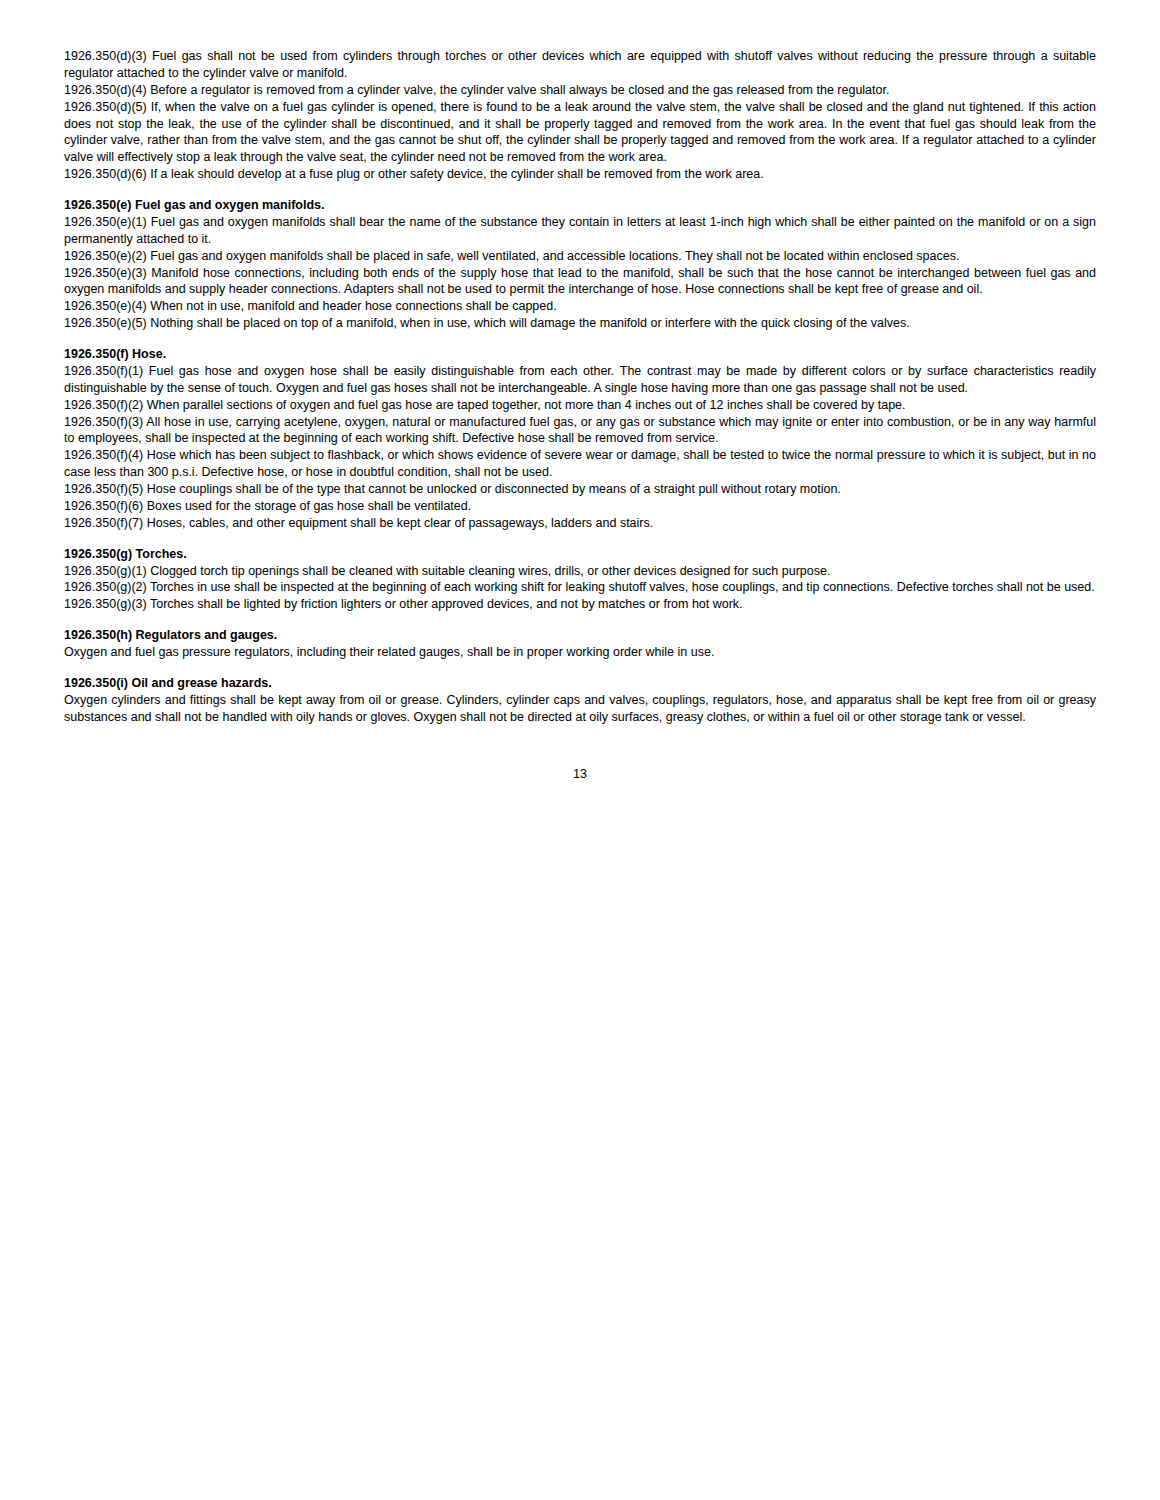1926.350(d)(3) Fuel gas shall not be used from cylinders through torches or other devices which are equipped with shutoff valves without reducing the pressure through a suitable regulator attached to the cylinder valve or manifold.
1926.350(d)(4) Before a regulator is removed from a cylinder valve, the cylinder valve shall always be closed and the gas released from the regulator.
1926.350(d)(5) If, when the valve on a fuel gas cylinder is opened, there is found to be a leak around the valve stem, the valve shall be closed and the gland nut tightened. If this action does not stop the leak, the use of the cylinder shall be discontinued, and it shall be properly tagged and removed from the work area. In the event that fuel gas should leak from the cylinder valve, rather than from the valve stem, and the gas cannot be shut off, the cylinder shall be properly tagged and removed from the work area. If a regulator attached to a cylinder valve will effectively stop a leak through the valve seat, the cylinder need not be removed from the work area.
1926.350(d)(6) If a leak should develop at a fuse plug or other safety device, the cylinder shall be removed from the work area.
1926.350(e) Fuel gas and oxygen manifolds.
1926.350(e)(1) Fuel gas and oxygen manifolds shall bear the name of the substance they contain in letters at least 1-inch high which shall be either painted on the manifold or on a sign permanently attached to it.
1926.350(e)(2) Fuel gas and oxygen manifolds shall be placed in safe, well ventilated, and accessible locations. They shall not be located within enclosed spaces.
1926.350(e)(3) Manifold hose connections, including both ends of the supply hose that lead to the manifold, shall be such that the hose cannot be interchanged between fuel gas and oxygen manifolds and supply header connections. Adapters shall not be used to permit the interchange of hose. Hose connections shall be kept free of grease and oil.
1926.350(e)(4) When not in use, manifold and header hose connections shall be capped.
1926.350(e)(5) Nothing shall be placed on top of a manifold, when in use, which will damage the manifold or interfere with the quick closing of the valves.
1926.350(f) Hose.
1926.350(f)(1) Fuel gas hose and oxygen hose shall be easily distinguishable from each other. The contrast may be made by different colors or by surface characteristics readily distinguishable by the sense of touch. Oxygen and fuel gas hoses shall not be interchangeable. A single hose having more than one gas passage shall not be used.
1926.350(f)(2) When parallel sections of oxygen and fuel gas hose are taped together, not more than 4 inches out of 12 inches shall be covered by tape.
1926.350(f)(3) All hose in use, carrying acetylene, oxygen, natural or manufactured fuel gas, or any gas or substance which may ignite or enter into combustion, or be in any way harmful to employees, shall be inspected at the beginning of each working shift. Defective hose shall be removed from service.
1926.350(f)(4) Hose which has been subject to flashback, or which shows evidence of severe wear or damage, shall be tested to twice the normal pressure to which it is subject, but in no case less than 300 p.s.i. Defective hose, or hose in doubtful condition, shall not be used.
1926.350(f)(5) Hose couplings shall be of the type that cannot be unlocked or disconnected by means of a straight pull without rotary motion.
1926.350(f)(6) Boxes used for the storage of gas hose shall be ventilated.
1926.350(f)(7) Hoses, cables, and other equipment shall be kept clear of passageways, ladders and stairs.
1926.350(g) Torches.
1926.350(g)(1) Clogged torch tip openings shall be cleaned with suitable cleaning wires, drills, or other devices designed for such purpose.
1926.350(g)(2) Torches in use shall be inspected at the beginning of each working shift for leaking shutoff valves, hose couplings, and tip connections. Defective torches shall not be used.
1926.350(g)(3) Torches shall be lighted by friction lighters or other approved devices, and not by matches or from hot work.
1926.350(h) Regulators and gauges.
Oxygen and fuel gas pressure regulators, including their related gauges, shall be in proper working order while in use.
1926.350(i) Oil and grease hazards.
Oxygen cylinders and fittings shall be kept away from oil or grease. Cylinders, cylinder caps and valves, couplings, regulators, hose, and apparatus shall be kept free from oil or greasy substances and shall not be handled with oily hands or gloves. Oxygen shall not be directed at oily surfaces, greasy clothes, or within a fuel oil or other storage tank or vessel.
13